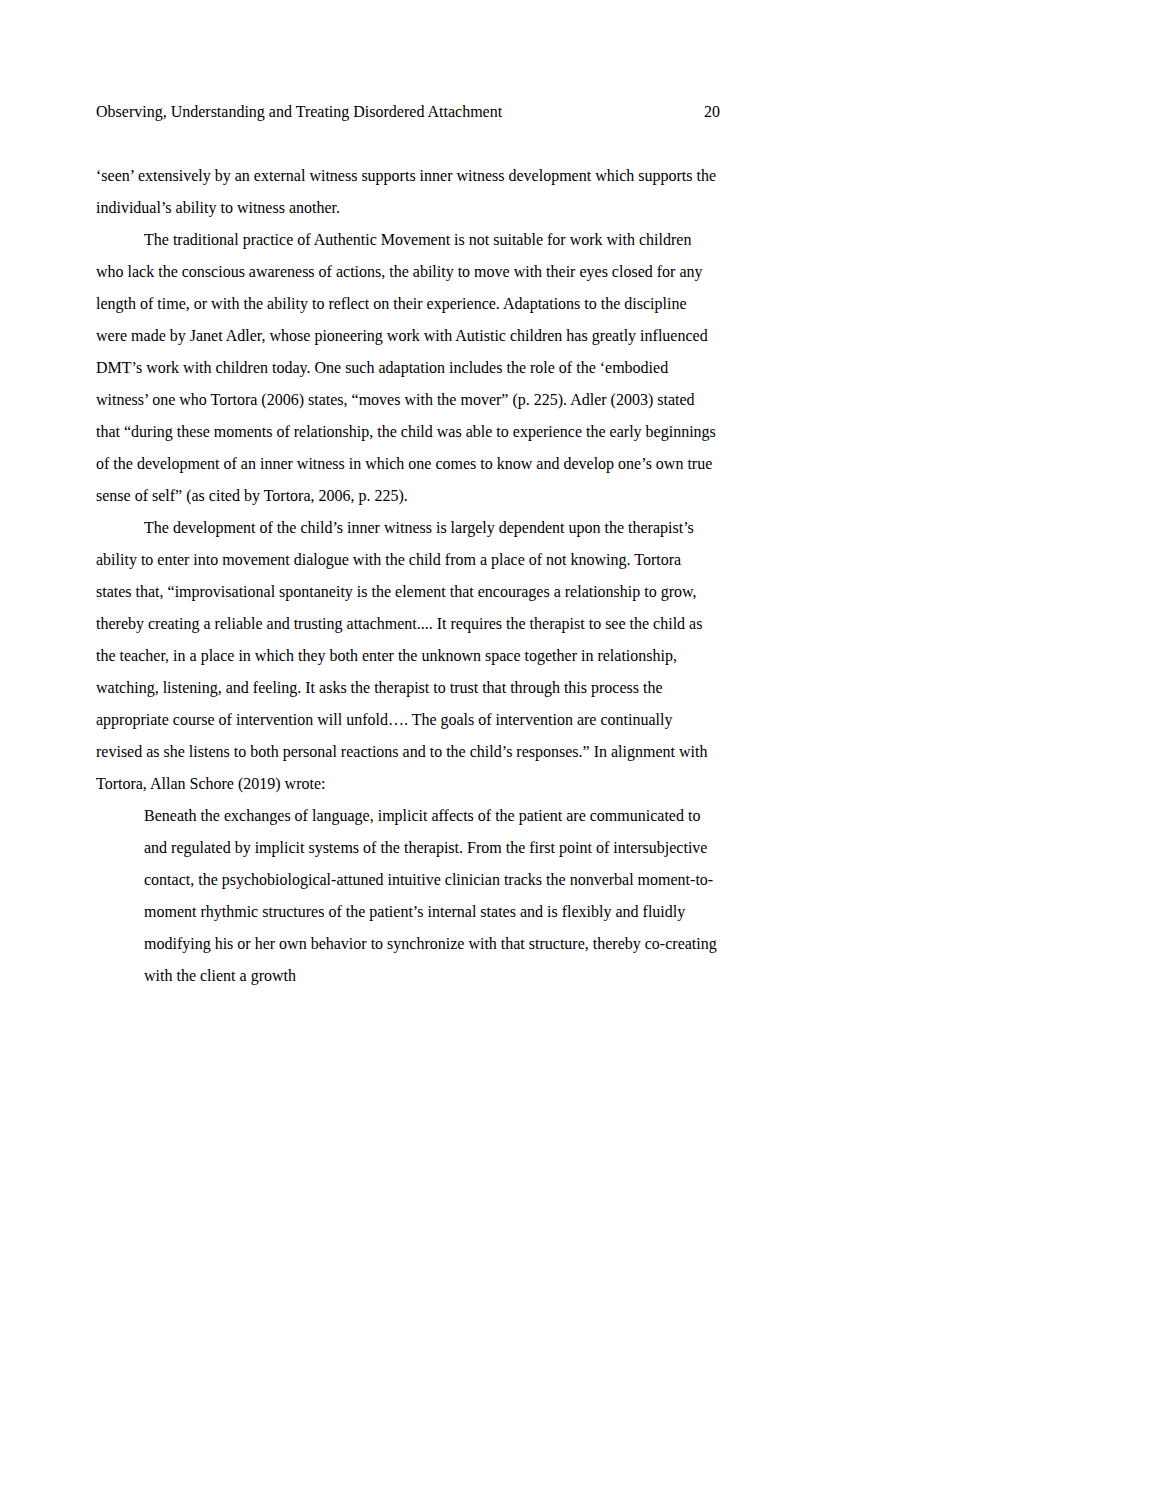Observing, Understanding and Treating Disordered Attachment 20
‘seen’ extensively by an external witness supports inner witness development which supports the individual’s ability to witness another.
The traditional practice of Authentic Movement is not suitable for work with children who lack the conscious awareness of actions, the ability to move with their eyes closed for any length of time, or with the ability to reflect on their experience. Adaptations to the discipline were made by Janet Adler, whose pioneering work with Autistic children has greatly influenced DMT’s work with children today. One such adaptation includes the role of the ‘embodied witness’ one who Tortora (2006) states, “moves with the mover” (p. 225). Adler (2003) stated that “during these moments of relationship, the child was able to experience the early beginnings of the development of an inner witness in which one comes to know and develop one’s own true sense of self” (as cited by Tortora, 2006, p. 225).
The development of the child’s inner witness is largely dependent upon the therapist’s ability to enter into movement dialogue with the child from a place of not knowing. Tortora states that, “improvisational spontaneity is the element that encourages a relationship to grow, thereby creating a reliable and trusting attachment.... It requires the therapist to see the child as the teacher, in a place in which they both enter the unknown space together in relationship, watching, listening, and feeling. It asks the therapist to trust that through this process the appropriate course of intervention will unfold…. The goals of intervention are continually revised as she listens to both personal reactions and to the child’s responses.” In alignment with Tortora, Allan Schore (2019) wrote:
Beneath the exchanges of language, implicit affects of the patient are communicated to and regulated by implicit systems of the therapist. From the first point of intersubjective contact, the psychobiological-attuned intuitive clinician tracks the nonverbal moment-to-moment rhythmic structures of the patient’s internal states and is flexibly and fluidly modifying his or her own behavior to synchronize with that structure, thereby co-creating with the client a growth